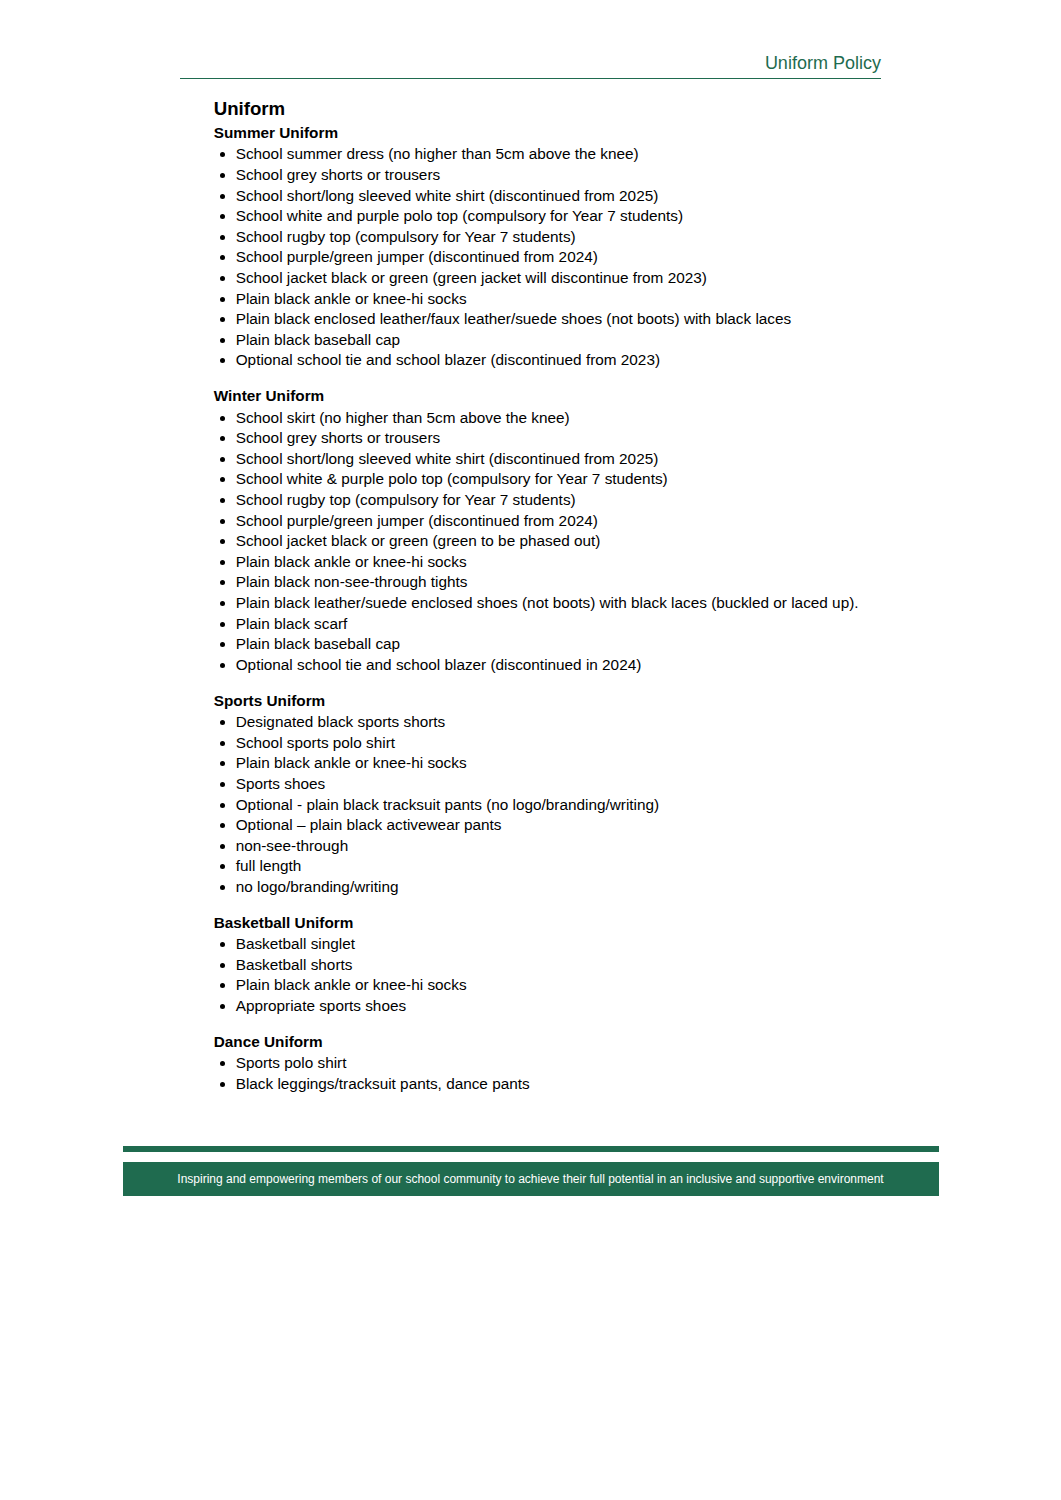Uniform Policy
Uniform
Summer Uniform
School summer dress (no higher than 5cm above the knee)
School grey shorts or trousers
School short/long sleeved white shirt (discontinued from 2025)
School white and purple polo top (compulsory for Year 7 students)
School rugby top (compulsory for Year 7 students)
School purple/green jumper (discontinued from 2024)
School jacket black or green (green jacket will discontinue from 2023)
Plain black ankle or knee-hi socks
Plain black enclosed leather/faux leather/suede shoes (not boots) with black laces
Plain black baseball cap
Optional school tie and school blazer (discontinued from 2023)
Winter Uniform
School skirt (no higher than 5cm above the knee)
School grey shorts or trousers
School short/long sleeved white shirt (discontinued from 2025)
School white & purple polo top (compulsory for Year 7 students)
School rugby top (compulsory for Year 7 students)
School purple/green jumper (discontinued from 2024)
School jacket black or green (green to be phased out)
Plain black ankle or knee-hi socks
Plain black non-see-through tights
Plain black leather/suede enclosed shoes (not boots) with black laces (buckled or laced up).
Plain black scarf
Plain black baseball cap
Optional school tie and school blazer (discontinued in 2024)
Sports Uniform
Designated black sports shorts
School sports polo shirt
Plain black ankle or knee-hi socks
Sports shoes
Optional - plain black tracksuit pants (no logo/branding/writing)
Optional – plain black activewear pants
non-see-through
full length
no logo/branding/writing
Basketball Uniform
Basketball singlet
Basketball shorts
Plain black ankle or knee-hi socks
Appropriate sports shoes
Dance Uniform
Sports polo shirt
Black leggings/tracksuit pants, dance pants
Inspiring and empowering members of our school community to achieve their full potential in an inclusive and supportive environment